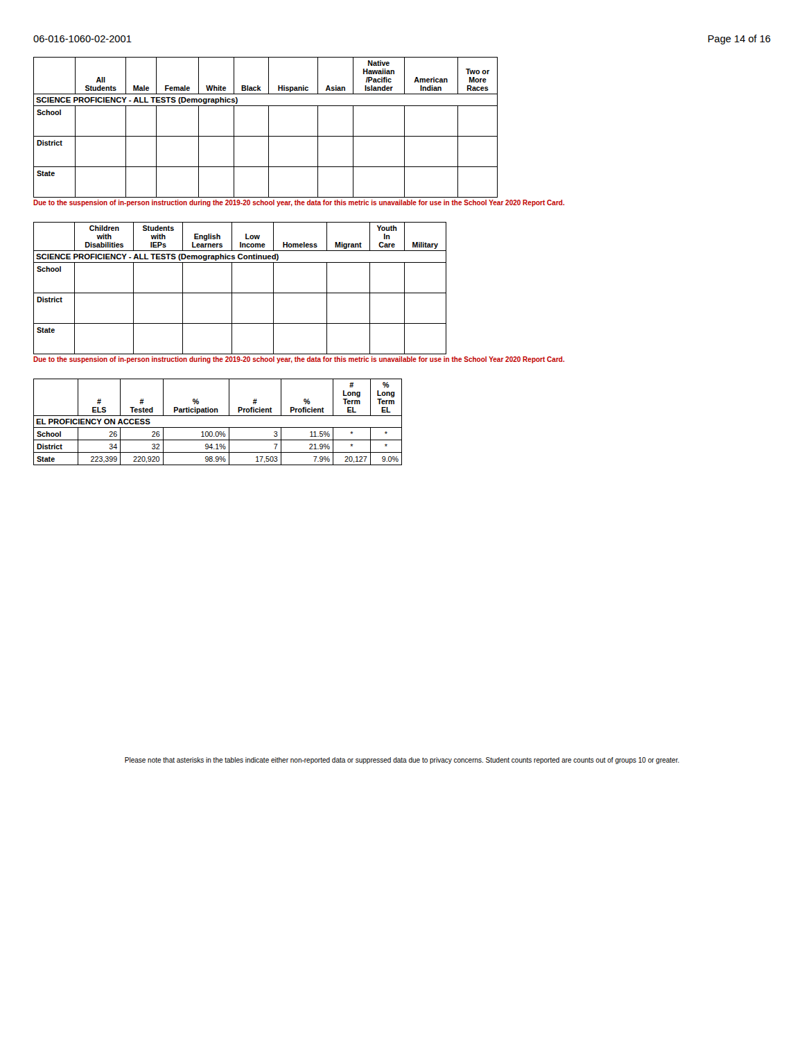06-016-1060-02-2001
Page 14 of 16
| SCIENCE PROFICIENCY - ALL TESTS (Demographics) |
| | All Students | Male | Female | White | Black | Hispanic | Asian | Native Hawaiian /Pacific Islander | American Indian | Two or More Races |
| School | | | | | | | | | | |
| District | | | | | | | | | | |
| State | | | | | | | | | | |
Due to the suspension of in-person instruction during the 2019-20 school year, the data for this metric is unavailable for use in the School Year 2020 Report Card.
| SCIENCE PROFICIENCY - ALL TESTS (Demographics Continued) |
| | Children with Disabilities | Students with IEPs | English Learners | Low Income | Homeless | Migrant | Youth In Care | Military |
| School | | | | | | | | |
| District | | | | | | | | |
| State | | | | | | | | |
Due to the suspension of in-person instruction during the 2019-20 school year, the data for this metric is unavailable for use in the School Year 2020 Report Card.
| EL PROFICIENCY ON ACCESS |
| | # ELS | # Tested | % Participation | # Proficient | % Proficient | # Long Term EL | % Long Term EL |
| School | 26 | 26 | 100.0% | 3 | 11.5% | * | * |
| District | 34 | 32 | 94.1% | 7 | 21.9% | * | * |
| State | 223,399 | 220,920 | 98.9% | 17,503 | 7.9% | 20,127 | 9.0% |
Please note that asterisks in the tables indicate either non-reported data or suppressed data due to privacy concerns. Student counts reported are counts out of groups 10 or greater.